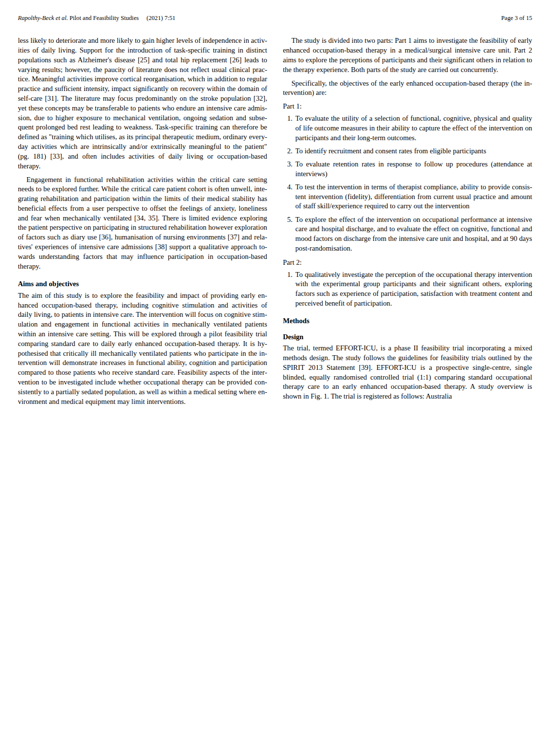Rapolthy-Beck et al. Pilot and Feasibility Studies (2021) 7:51
Page 3 of 15
less likely to deteriorate and more likely to gain higher levels of independence in activities of daily living. Support for the introduction of task-specific training in distinct populations such as Alzheimer's disease [25] and total hip replacement [26] leads to varying results; however, the paucity of literature does not reflect usual clinical practice. Meaningful activities improve cortical reorganisation, which in addition to regular practice and sufficient intensity, impact significantly on recovery within the domain of self-care [31]. The literature may focus predominantly on the stroke population [32], yet these concepts may be transferable to patients who endure an intensive care admission, due to higher exposure to mechanical ventilation, ongoing sedation and subsequent prolonged bed rest leading to weakness. Task-specific training can therefore be defined as "training which utilises, as its principal therapeutic medium, ordinary everyday activities which are intrinsically and/or extrinsically meaningful to the patient" (pg. 181) [33], and often includes activities of daily living or occupation-based therapy.
Engagement in functional rehabilitation activities within the critical care setting needs to be explored further. While the critical care patient cohort is often unwell, integrating rehabilitation and participation within the limits of their medical stability has beneficial effects from a user perspective to offset the feelings of anxiety, loneliness and fear when mechanically ventilated [34, 35]. There is limited evidence exploring the patient perspective on participating in structured rehabilitation however exploration of factors such as diary use [36], humanisation of nursing environments [37] and relatives' experiences of intensive care admissions [38] support a qualitative approach towards understanding factors that may influence participation in occupation-based therapy.
Aims and objectives
The aim of this study is to explore the feasibility and impact of providing early enhanced occupation-based therapy, including cognitive stimulation and activities of daily living, to patients in intensive care. The intervention will focus on cognitive stimulation and engagement in functional activities in mechanically ventilated patients within an intensive care setting. This will be explored through a pilot feasibility trial comparing standard care to daily early enhanced occupation-based therapy. It is hypothesised that critically ill mechanically ventilated patients who participate in the intervention will demonstrate increases in functional ability, cognition and participation compared to those patients who receive standard care. Feasibility aspects of the intervention to be investigated include whether occupational therapy can be provided consistently to a partially sedated population, as well as within a medical setting where environment and medical equipment may limit interventions.
The study is divided into two parts: Part 1 aims to investigate the feasibility of early enhanced occupation-based therapy in a medical/surgical intensive care unit. Part 2 aims to explore the perceptions of participants and their significant others in relation to the therapy experience. Both parts of the study are carried out concurrently.
Specifically, the objectives of the early enhanced occupation-based therapy (the intervention) are:
Part 1:
To evaluate the utility of a selection of functional, cognitive, physical and quality of life outcome measures in their ability to capture the effect of the intervention on participants and their long-term outcomes.
To identify recruitment and consent rates from eligible participants
To evaluate retention rates in response to follow up procedures (attendance at interviews)
To test the intervention in terms of therapist compliance, ability to provide consistent intervention (fidelity), differentiation from current usual practice and amount of staff skill/experience required to carry out the intervention
To explore the effect of the intervention on occupational performance at intensive care and hospital discharge, and to evaluate the effect on cognitive, functional and mood factors on discharge from the intensive care unit and hospital, and at 90 days post-randomisation.
Part 2:
To qualitatively investigate the perception of the occupational therapy intervention with the experimental group participants and their significant others, exploring factors such as experience of participation, satisfaction with treatment content and perceived benefit of participation.
Methods
Design
The trial, termed EFFORT-ICU, is a phase II feasibility trial incorporating a mixed methods design. The study follows the guidelines for feasibility trials outlined by the SPIRIT 2013 Statement [39]. EFFORT-ICU is a prospective single-centre, single blinded, equally randomised controlled trial (1:1) comparing standard occupational therapy care to an early enhanced occupation-based therapy. A study overview is shown in Fig. 1. The trial is registered as follows: Australia